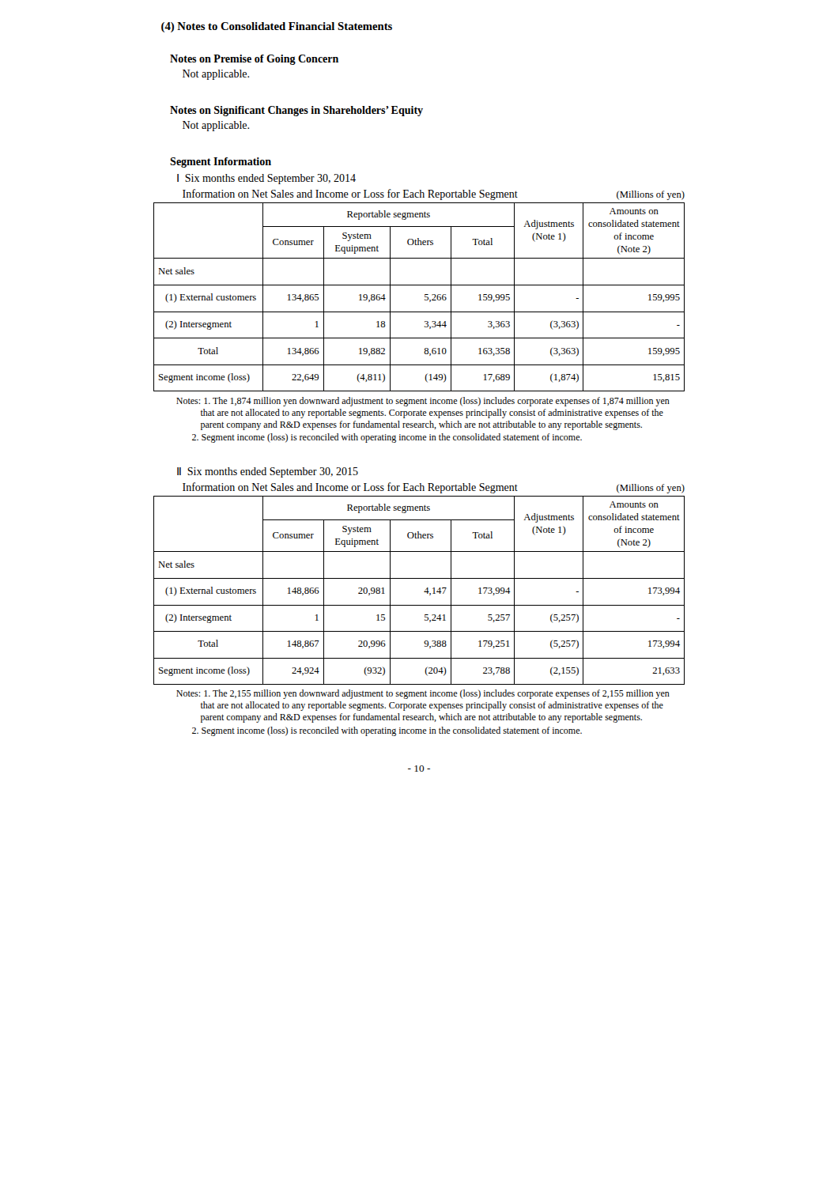(4) Notes to Consolidated Financial Statements
Notes on Premise of Going Concern
Not applicable.
Notes on Significant Changes in Shareholders’ Equity
Not applicable.
Segment Information
Ⅰ Six months ended September 30, 2014
Information on Net Sales and Income or Loss for Each Reportable Segment (Millions of yen)
| | Reportable segments | Adjustments (Note 1) | Amounts on consolidated statement of income (Note 2) |
| --- | --- | --- | --- |
| Consumer | System Equipment | Others | Total |
| Net sales | | | | | | |
| (1) External customers | 134,865 | 19,864 | 5,266 | 159,995 | - | 159,995 |
| (2) Intersegment | 1 | 18 | 3,344 | 3,363 | (3,363) | - |
| Total | 134,866 | 19,882 | 8,610 | 163,358 | (3,363) | 159,995 |
| Segment income (loss) | 22,649 | (4,811) | (149) | 17,689 | (1,874) | 15,815 |
Notes: 1. The 1,874 million yen downward adjustment to segment income (loss) includes corporate expenses of 1,874 million yen that are not allocated to any reportable segments. Corporate expenses principally consist of administrative expenses of the parent company and R&D expenses for fundamental research, which are not attributable to any reportable segments. 2. Segment income (loss) is reconciled with operating income in the consolidated statement of income.
Ⅱ Six months ended September 30, 2015
Information on Net Sales and Income or Loss for Each Reportable Segment (Millions of yen)
| | Reportable segments | Adjustments (Note 1) | Amounts on consolidated statement of income (Note 2) |
| --- | --- | --- | --- |
| Consumer | System Equipment | Others | Total |
| Net sales | | | | | | |
| (1) External customers | 148,866 | 20,981 | 4,147 | 173,994 | - | 173,994 |
| (2) Intersegment | 1 | 15 | 5,241 | 5,257 | (5,257) | - |
| Total | 148,867 | 20,996 | 9,388 | 179,251 | (5,257) | 173,994 |
| Segment income (loss) | 24,924 | (932) | (204) | 23,788 | (2,155) | 21,633 |
Notes: 1. The 2,155 million yen downward adjustment to segment income (loss) includes corporate expenses of 2,155 million yen that are not allocated to any reportable segments. Corporate expenses principally consist of administrative expenses of the parent company and R&D expenses for fundamental research, which are not attributable to any reportable segments. 2. Segment income (loss) is reconciled with operating income in the consolidated statement of income.
- 10 -